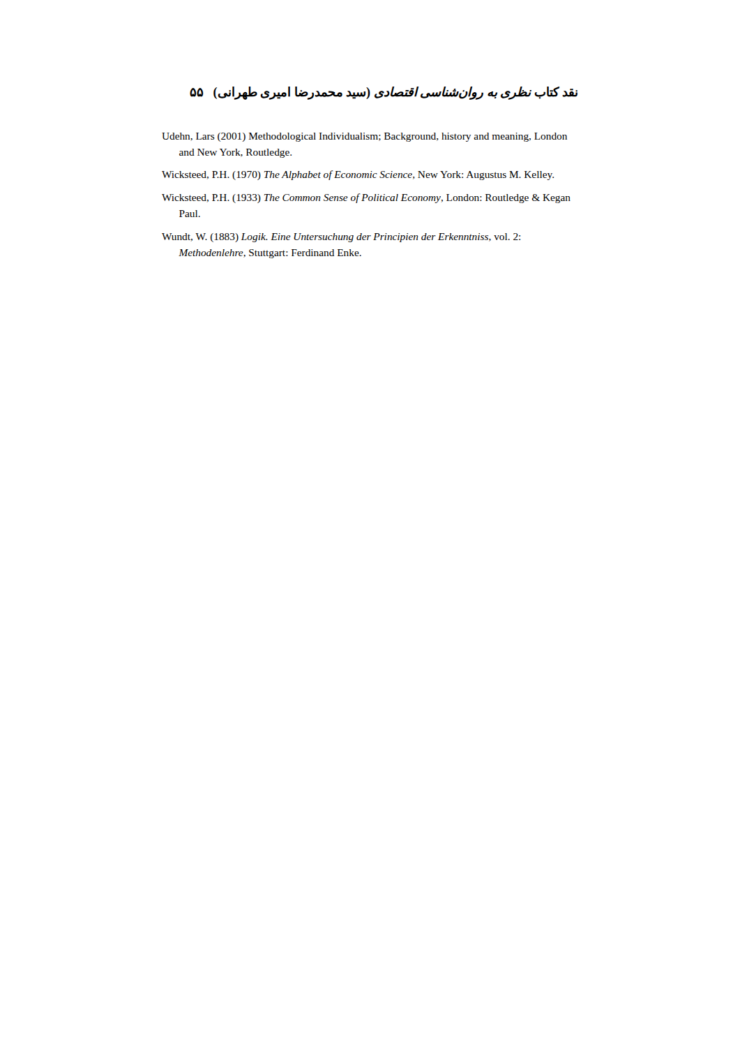نقد کتاب نظری به روان‌شناسی اقتصادی (سید محمدرضا امیری طهرانی) ۵۵
Udehn, Lars (2001) Methodological Individualism; Background, history and meaning, London and New York, Routledge.
Wicksteed, P.H. (1970) The Alphabet of Economic Science, New York: Augustus M. Kelley.
Wicksteed, P.H. (1933) The Common Sense of Political Economy, London: Routledge & Kegan Paul.
Wundt, W. (1883) Logik. Eine Untersuchung der Principien der Erkenntniss, vol. 2: Methodenlehre, Stuttgart: Ferdinand Enke.